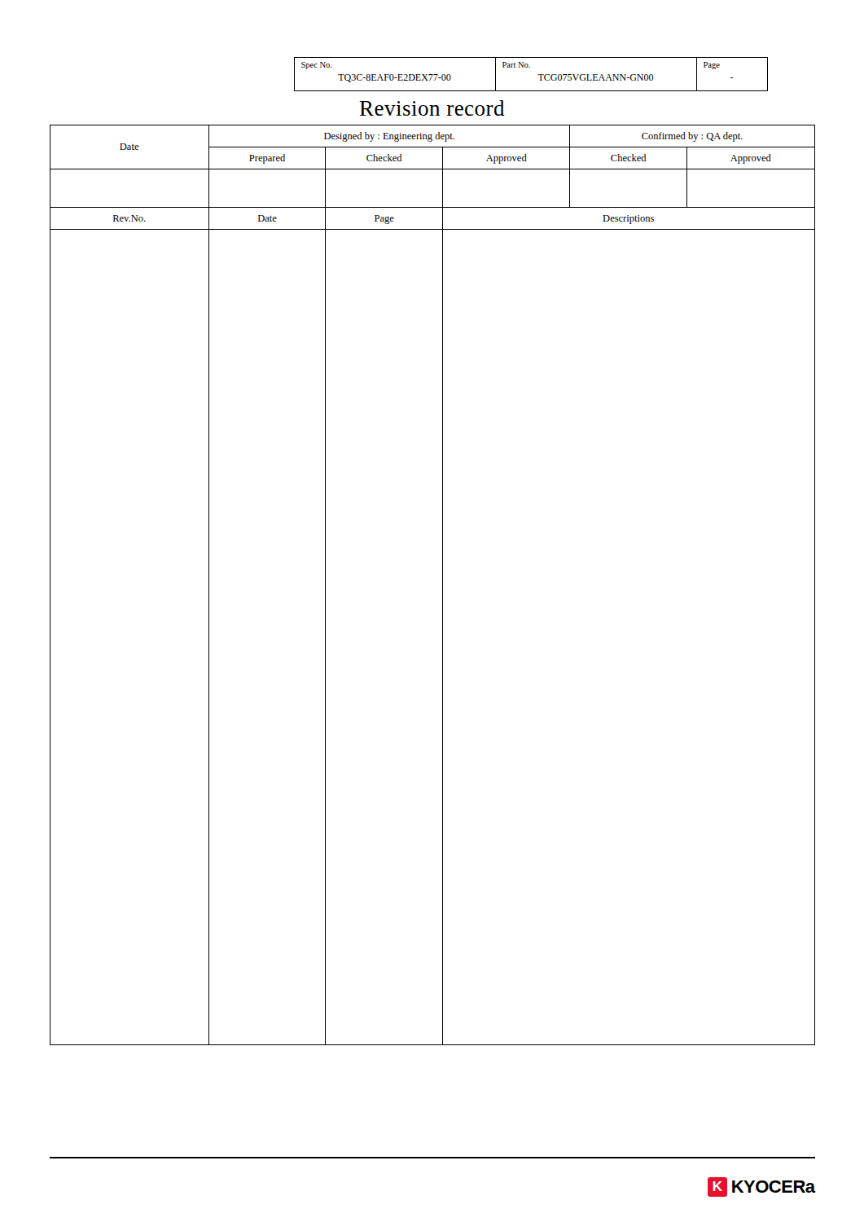| Spec No. | Part No. | Page |
| TQ3C-8EAF0-E2DEX77-00 | TCG075VGLEAANN-GN00 | - |
Revision record
| Date | Designed by : Engineering dept. | Confirmed by : QA dept. |
| --- | --- | --- |
| Prepared | Checked | Approved | Checked | Approved |
| Rev.No. | Date | Page | Descriptions |
KKYOCERa